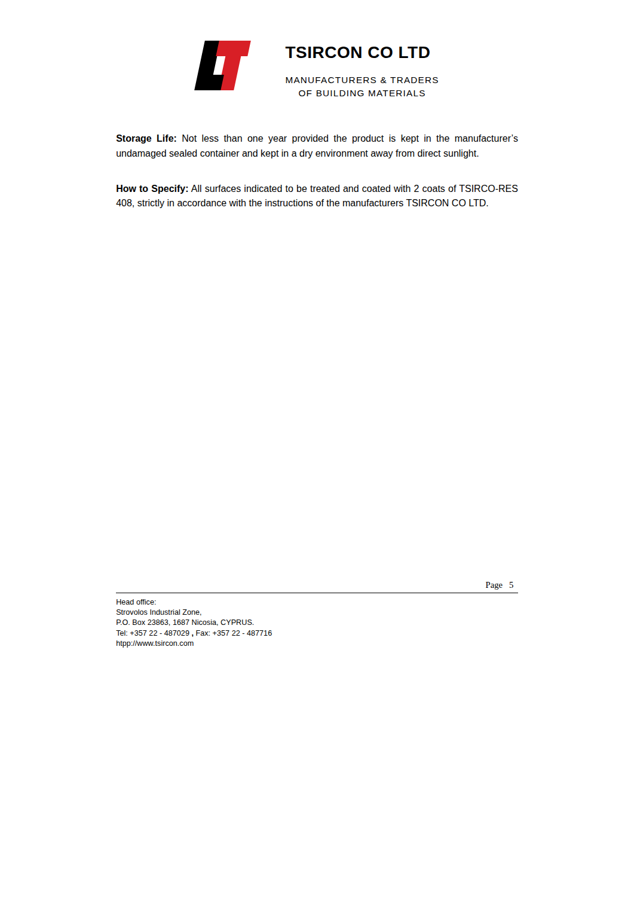TSIRCON CO LTD
MANUFACTURERS & TRADERS
OF BUILDING MATERIALS
Storage Life: Not less than one year provided the product is kept in the manufacturer’s undamaged sealed container and kept in a dry environment away from direct sunlight.
How to Specify: All surfaces indicated to be treated and coated with 2 coats of TSIRCO-RES 408, strictly in accordance with the instructions of the manufacturers TSIRCON CO LTD.
Page 5
Head office:
Strovolos Industrial Zone,
P.O. Box 23863, 1687 Nicosia, CYPRUS.
Tel: +357 22 - 487029 , Fax: +357 22 - 487716
htpp://www.tsircon.com